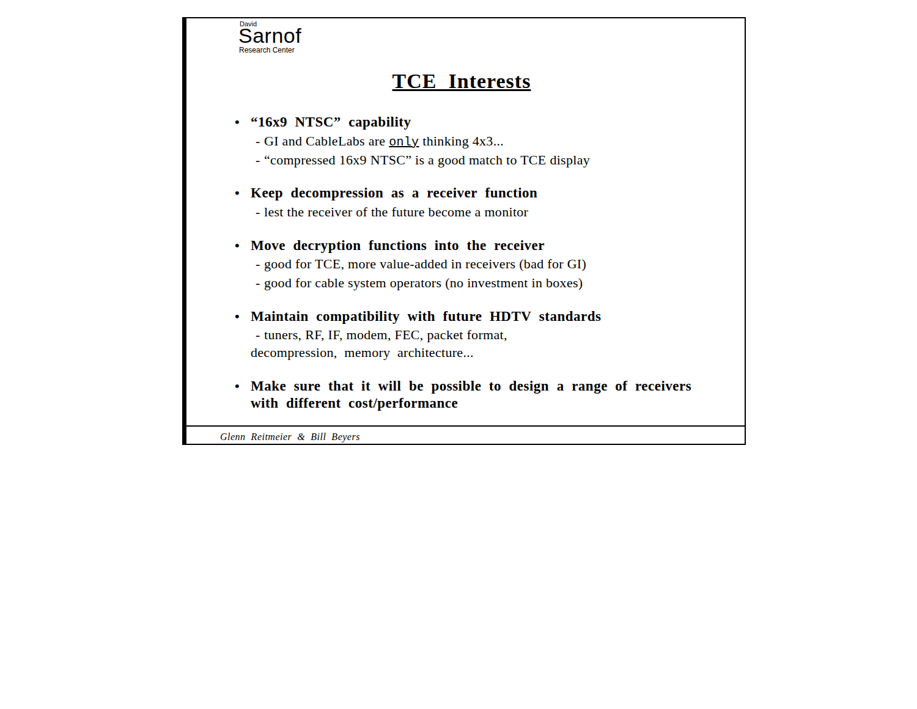David
Sarnof
Research Center
TCE Interests
“16x9 NTSC” capability
GI and CableLabs are only thinking 4x3...
“compressed 16x9 NTSC” is a good match to TCE display
Keep decompression as a receiver function
lest the receiver of the future become a monitor
Move decryption functions into the receiver
good for TCE, more value-added in receivers (bad for GI)
good for cable system operators (no investment in boxes)
Maintain compatibility with future HDTV standards
tuners, RF, IF, modem, FEC, packet format, decompression, memory architecture...
Make sure that it will be possible to design a range of receivers with different cost/performance
Glenn Reitmeier & Bill Beyers